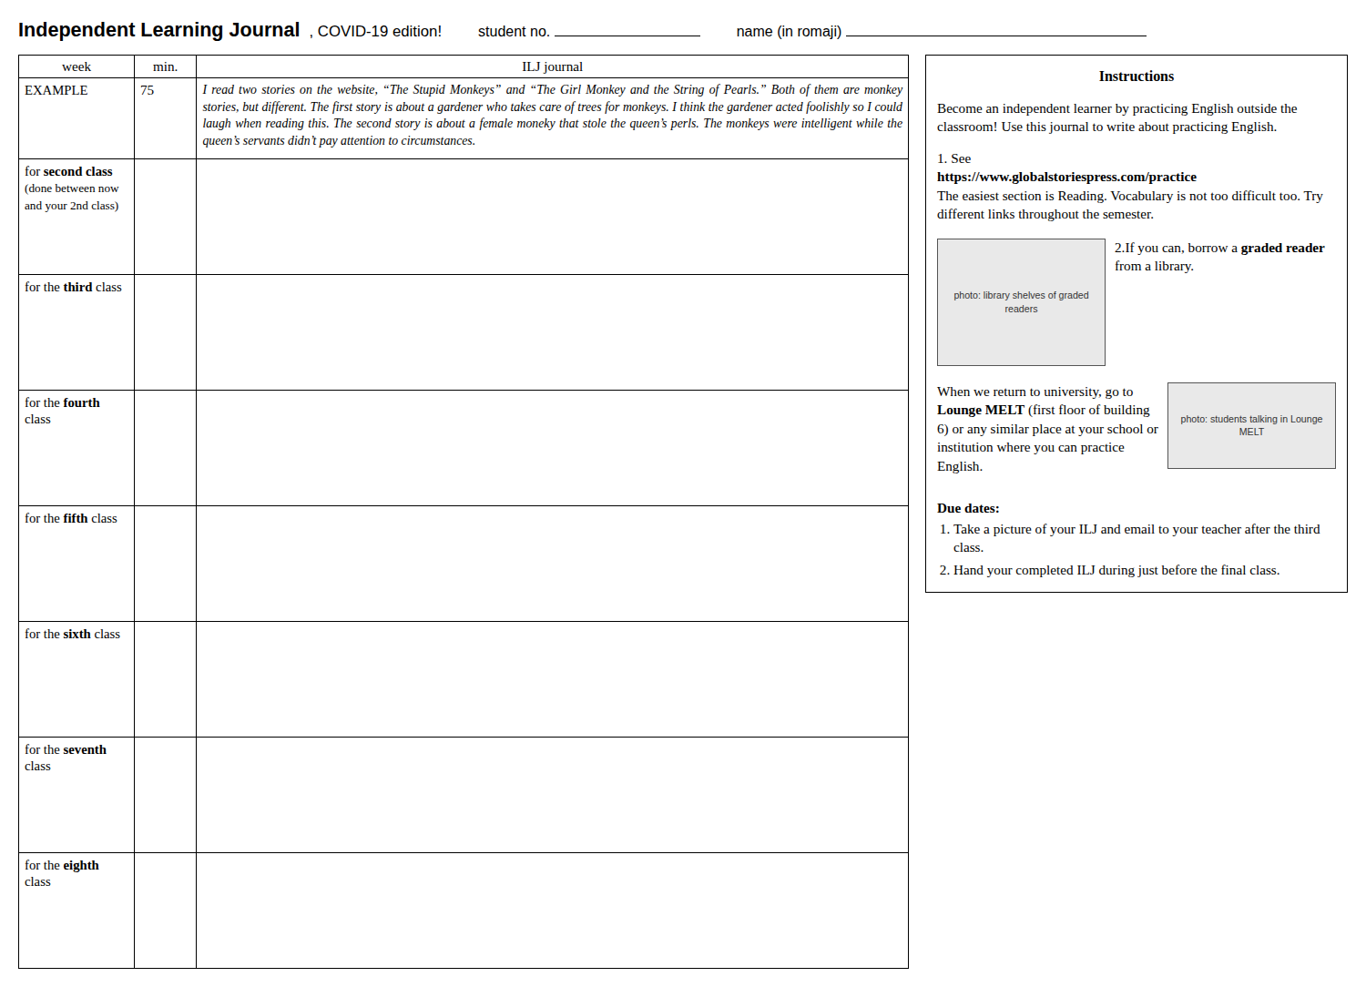Independent Learning Journal
, COVID-19 edition! student no. name (in romaji)
| week | min. | ILJ journal |
| --- | --- | --- |
| EXAMPLE | 75 | I read two stories on the website, “The Stupid Monkeys” and “The Girl Monkey and the String of Pearls.” Both of them are monkey stories, but different. The first story is about a gardener who takes care of trees for monkeys. I think the gardener acted foolishly so I could laugh when reading this. The second story is about a female moneky that stole the queen’s perls. The monkeys were intelligent while the queen’s servants didn’t pay attention to circumstances. |
| for second class (done between now and your 2nd class) | | |
| for the third class | | |
| for the fourth class | | |
| for the fifth class | | |
| for the sixth class | | |
| for the seventh class | | |
| for the eighth class | | |
Instructions
Become an independent learner by practicing English outside the classroom! Use this journal to write about practicing English.
1. See
https://www.globalstoriespress.com/practice
The easiest section is Reading. Vocabulary is not too difficult too. Try different links throughout the semester.
photo: library shelves of graded readers
2.If you can, borrow a graded reader from a library.
When we return to university, go to Lounge MELT (first floor of building 6) or any similar place at your school or institution where you can practice English.
photo: students talking in Lounge MELT
Due dates:
Take a picture of your ILJ and email to your teacher after the third class.
Hand your completed ILJ during just before the final class.